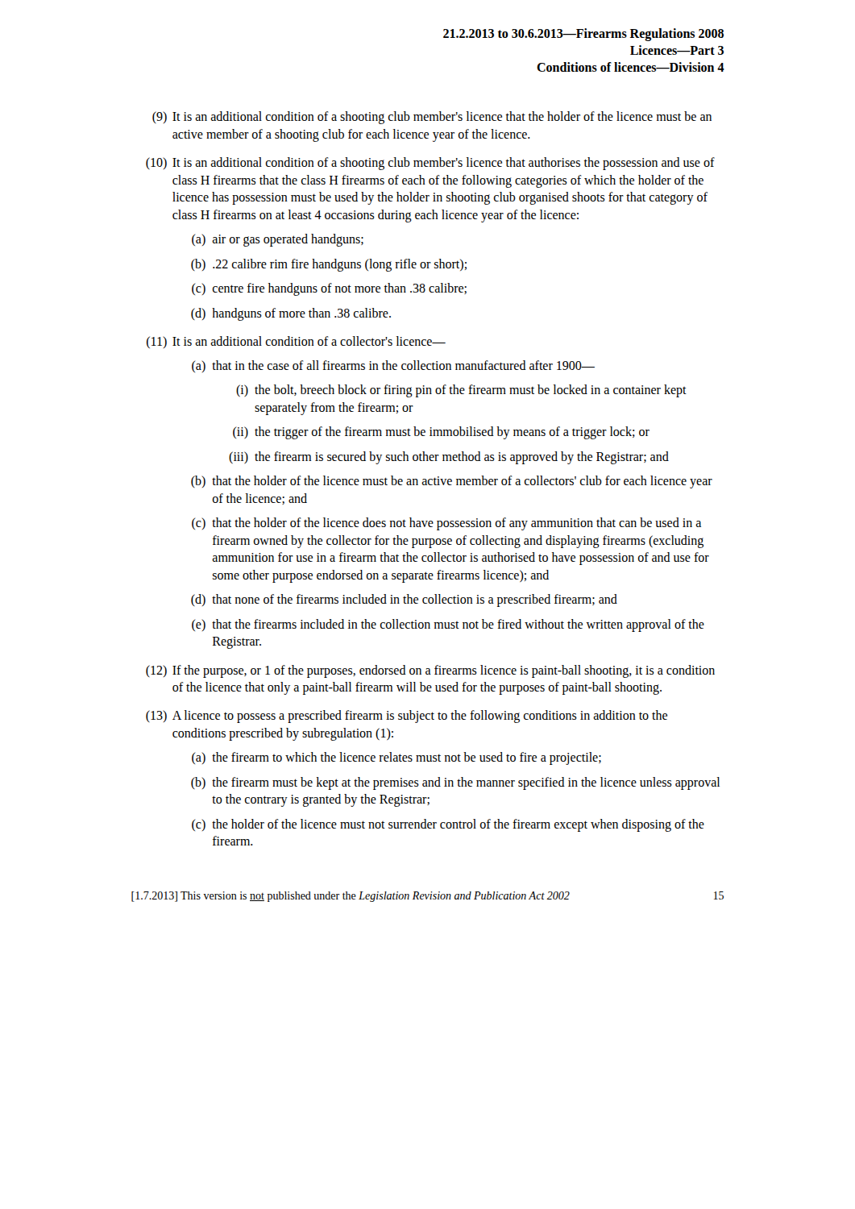21.2.2013 to 30.6.2013—Firearms Regulations 2008 Licences—Part 3 Conditions of licences—Division 4
(9)
It is an additional condition of a shooting club member's licence that the holder of the licence must be an active member of a shooting club for each licence year of the licence.
(10)
It is an additional condition of a shooting club member's licence that authorises the possession and use of class H firearms that the class H firearms of each of the following categories of which the holder of the licence has possession must be used by the holder in shooting club organised shoots for that category of class H firearms on at least 4 occasions during each licence year of the licence:
(a) air or gas operated handguns;
(b).22 calibre rim fire handguns (long rifle or short);
(c) centre fire handguns of not more than .38 calibre;
(d) handguns of more than .38 calibre.
(11)
It is an additional condition of a collector's licence—
(a) that in the case of all firearms in the collection manufactured after 1900—
(i) the bolt, breech block or firing pin of the firearm must be locked in a container kept separately from the firearm; or
(ii) the trigger of the firearm must be immobilised by means of a trigger lock; or
(iii) the firearm is secured by such other method as is approved by the Registrar; and
(b) that the holder of the licence must be an active member of a collectors' club for each licence year of the licence; and
(c) that the holder of the licence does not have possession of any ammunition that can be used in a firearm owned by the collector for the purpose of collecting and displaying firearms (excluding ammunition for use in a firearm that the collector is authorised to have possession of and use for some other purpose endorsed on a separate firearms licence); and
(d) that none of the firearms included in the collection is a prescribed firearm; and
(e) that the firearms included in the collection must not be fired without the written approval of the Registrar.
(12)
If the purpose, or 1 of the purposes, endorsed on a firearms licence is paint-ball shooting, it is a condition of the licence that only a paint-ball firearm will be used for the purposes of paint-ball shooting.
(13)
A licence to possess a prescribed firearm is subject to the following conditions in addition to the conditions prescribed by subregulation (1):
(a) the firearm to which the licence relates must not be used to fire a projectile;
(b) the firearm must be kept at the premises and in the manner specified in the licence unless approval to the contrary is granted by the Registrar;
(c) the holder of the licence must not surrender control of the firearm except when disposing of the firearm.
[1.7.2013] This version is not published under the Legislation Revision and Publication Act 2002 15